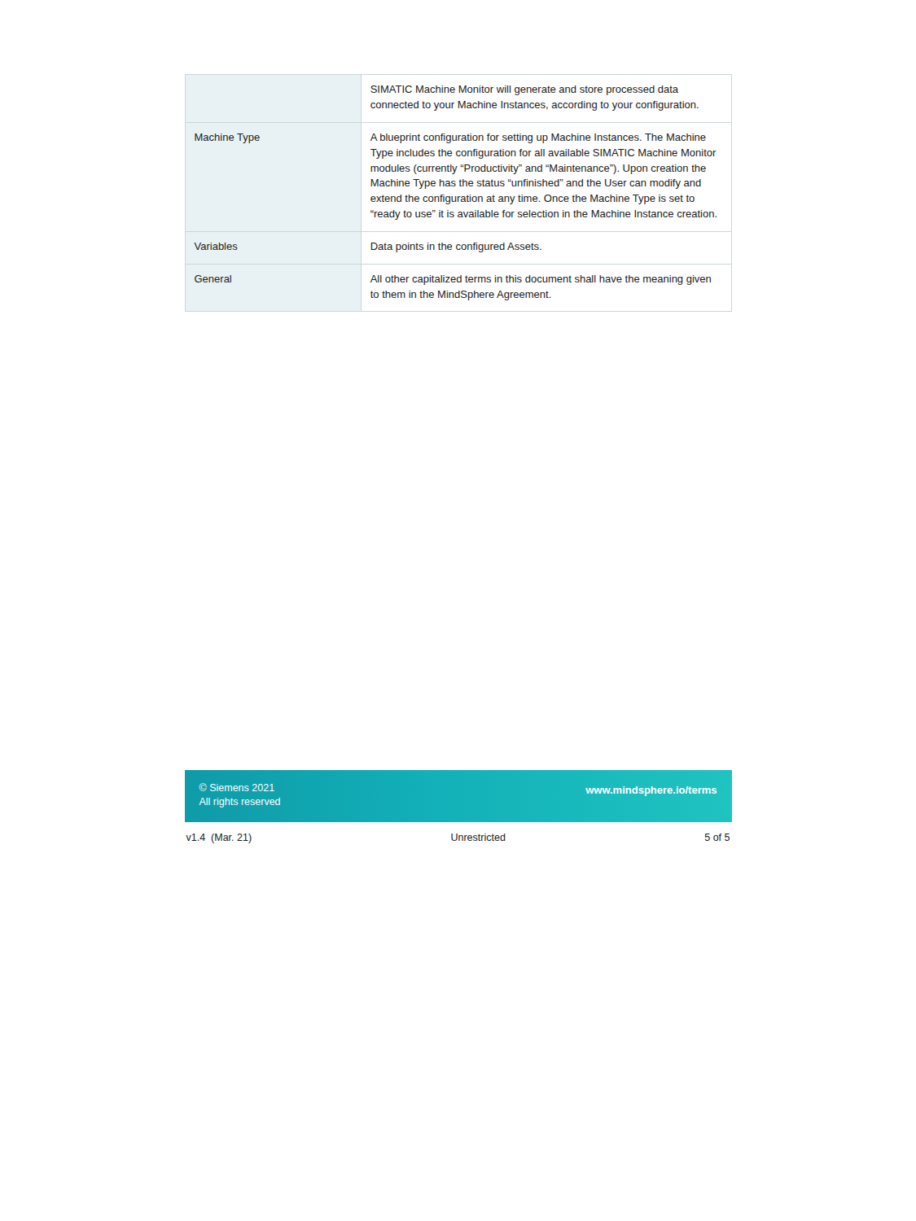| | SIMATIC Machine Monitor will generate and store processed data connected to your Machine Instances, according to your configuration. |
| Machine Type | A blueprint configuration for setting up Machine Instances. The Machine Type includes the configuration for all available SIMATIC Machine Monitor modules (currently “Productivity” and “Maintenance”). Upon creation the Machine Type has the status “unfinished” and the User can modify and extend the configuration at any time. Once the Machine Type is set to “ready to use” it is available for selection in the Machine Instance creation. |
| Variables | Data points in the configured Assets. |
| General | All other capitalized terms in this document shall have the meaning given to them in the MindSphere Agreement. |
© Siemens 2021
All rights reserved
www.mindsphere.io/terms
v1.4 (Mar. 21)
Unrestricted
5 of 5